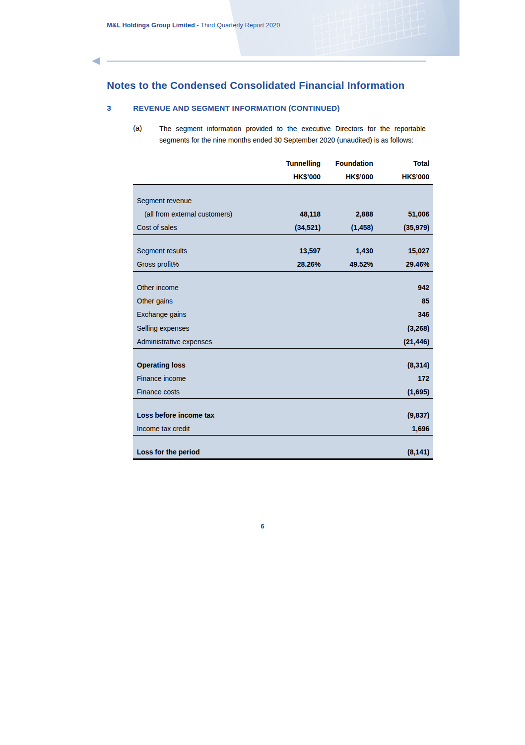M&L Holdings Group Limited - Third Quarterly Report 2020
Notes to the Condensed Consolidated Financial Information
3 REVENUE AND SEGMENT INFORMATION (CONTINUED)
(a)
The segment information provided to the executive Directors for the reportable segments for the nine months ended 30 September 2020 (unaudited) is as follows:
| | Tunnelling | Foundation | Total |
| --- | --- | --- | --- |
| | HK$’000 | HK$’000 | HK$’000 |
| Segment revenue | | | |
| (all from external customers) | 48,118 | 2,888 | 51,006 |
| Cost of sales | (34,521) | (1,458) | (35,979) |
| Segment results | 13,597 | 1,430 | 15,027 |
| Gross profit% | 28.26% | 49.52% | 29.46% |
| Other income | | | 942 |
| Other gains | | | 85 |
| Exchange gains | | | 346 |
| Selling expenses | | | (3,268) |
| Administrative expenses | | | (21,446) |
| Operating loss | | | (8,314) |
| Finance income | | | 172 |
| Finance costs | | | (1,695) |
| Loss before income tax | | | (9,837) |
| Income tax credit | | | 1,696 |
| Loss for the period | | | (8,141) |
6